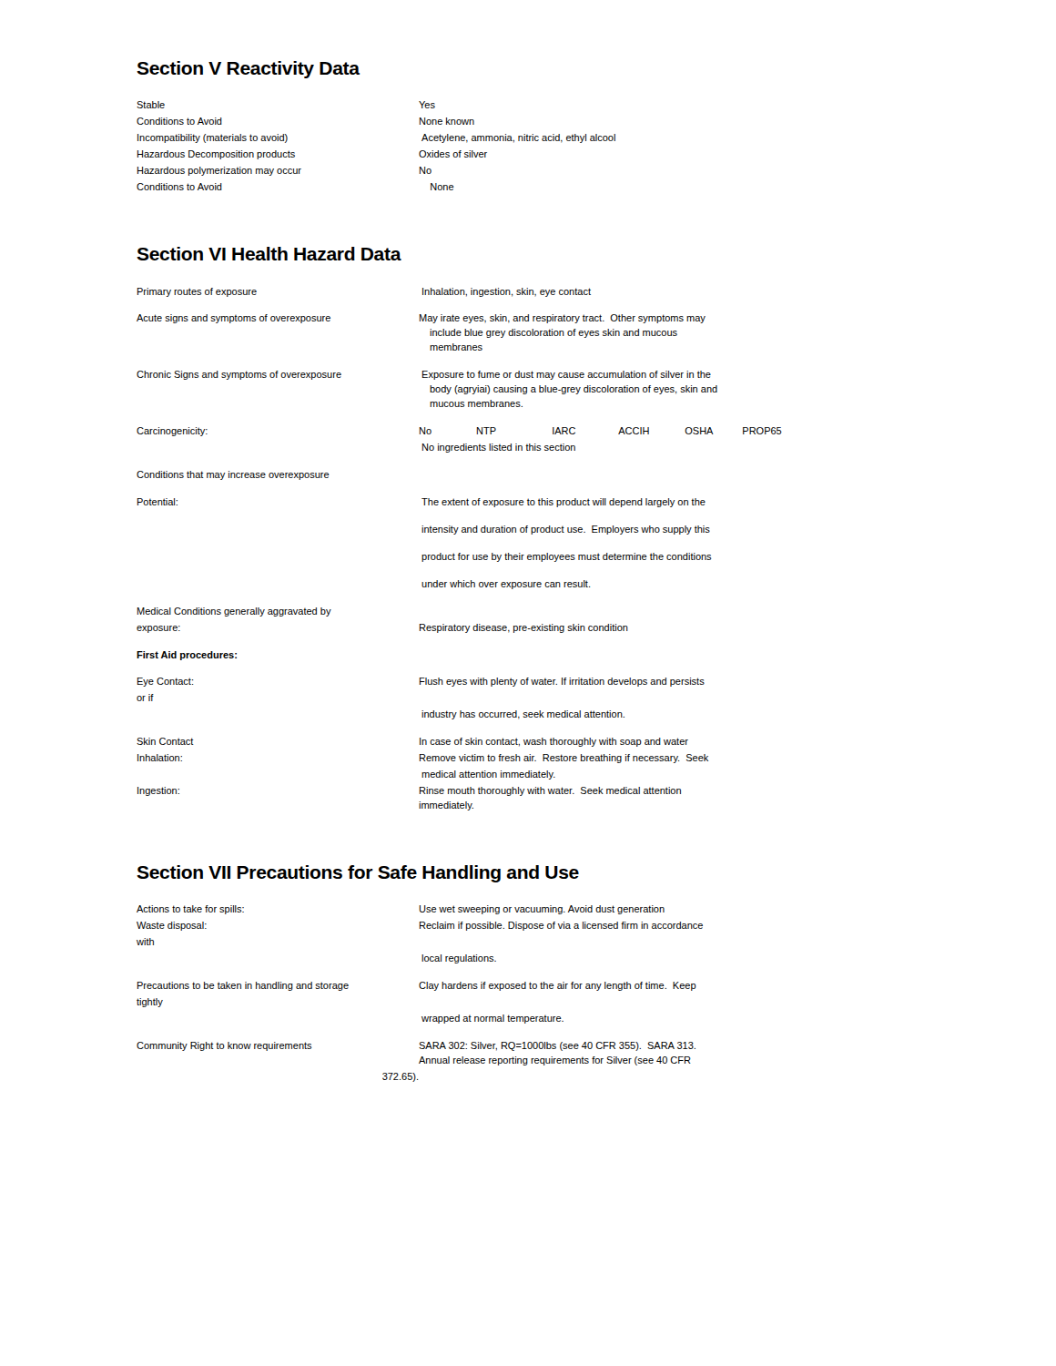Section V Reactivity Data
| Stable | Yes |
| Conditions to Avoid | None known |
| Incompatibility (materials to avoid) | Acetylene, ammonia, nitric acid, ethyl alcool |
| Hazardous Decomposition products | Oxides of silver |
| Hazardous polymerization may occur | No |
| Conditions to Avoid | None |
Section VI Health Hazard Data
| Primary routes of exposure | Inhalation, ingestion, skin, eye contact |
| Acute signs and symptoms of overexposure | May irate eyes, skin, and respiratory tract. Other symptoms may include blue grey discoloration of eyes skin and mucous membranes |
| Chronic Signs and symptoms of overexposure | Exposure to fume or dust may cause accumulation of silver in the body (agryiai) causing a blue-grey discoloration of eyes, skin and mucous membranes. |
| Carcinogenicity: | No NTP IARC ACCIH OSHA PROP65 |
| | No ingredients listed in this section |
| Conditions that may increase overexposure | |
| Potential: | The extent of exposure to this product will depend largely on the |
| | intensity and duration of product use. Employers who supply this |
| | product for use by their employees must determine the conditions |
| | under which over exposure can result. |
| Medical Conditions generally aggravated by | |
| exposure: | Respiratory disease, pre-existing skin condition |
| First Aid procedures: | |
| Eye Contact: | Flush eyes with plenty of water. If irritation develops and persists |
| or if | |
| | industry has occurred, seek medical attention. |
| Skin Contact | In case of skin contact, wash thoroughly with soap and water |
| Inhalation: | Remove victim to fresh air. Restore breathing if necessary. Seek |
| | medical attention immediately. |
| Ingestion: | Rinse mouth thoroughly with water. Seek medical attention immediately. |
Section VII Precautions for Safe Handling and Use
| Actions to take for spills: | Use wet sweeping or vacuuming. Avoid dust generation |
| Waste disposal: | Reclaim if possible. Dispose of via a licensed firm in accordance |
| with | |
| | local regulations. |
| Precautions to be taken in handling and storage | Clay hardens if exposed to the air for any length of time. Keep |
| tightly | |
| | wrapped at normal temperature. |
| Community Right to know requirements | SARA 302: Silver, RQ=1000lbs (see 40 CFR 355). SARA 313. Annual release reporting requirements for Silver (see 40 CFR |
| 372.65). | |